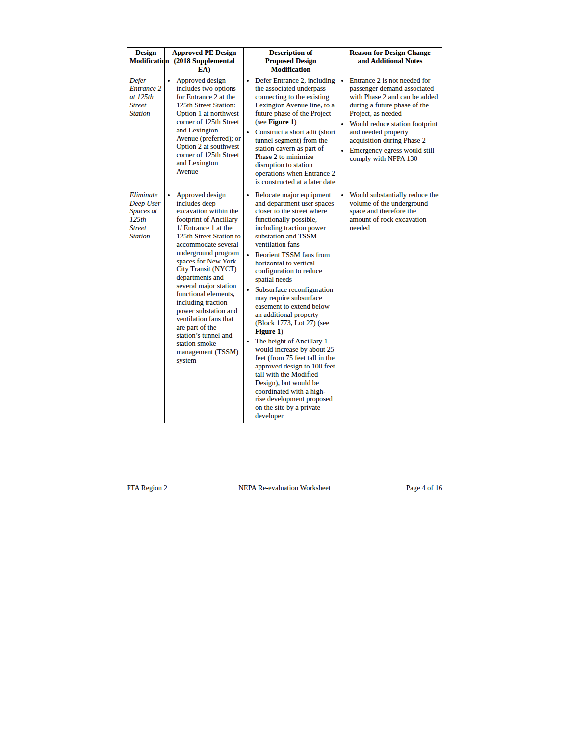| Design Modification | Approved PE Design (2018 Supplemental EA) | Description of Proposed Design Modification | Reason for Design Change and Additional Notes |
| --- | --- | --- | --- |
| Defer Entrance 2 at 125th Street Station | Approved design includes two options for Entrance 2 at the 125th Street Station: Option 1 at northwest corner of 125th Street and Lexington Avenue (preferred); or Option 2 at southwest corner of 125th Street and Lexington Avenue | Defer Entrance 2, including the associated underpass connecting to the existing Lexington Avenue line, to a future phase of the Project (see Figure 1 ) Construct a short adit (short tunnel segment) from the station cavern as part of Phase 2 to minimize disruption to station operations when Entrance 2 is constructed at a later date | Entrance 2 is not needed for passenger demand associated with Phase 2 and can be added during a future phase of the Project, as needed Would reduce station footprint and needed property acquisition during Phase 2 Emergency egress would still comply with NFPA 130 |
| Eliminate Deep User Spaces at 125th Street Station | Approved design includes deep excavation within the footprint of Ancillary 1/ Entrance 1 at the 125th Street Station to accommodate several underground program spaces for New York City Transit (NYCT) departments and several major station functional elements, including traction power substation and ventilation fans that are part of the station’s tunnel and station smoke management (TSSM) system | Relocate major equipment and department user spaces closer to the street where functionally possible, including traction power substation and TSSM ventilation fans Reorient TSSM fans from horizontal to vertical configuration to reduce spatial needs Subsurface reconfiguration may require subsurface easement to extend below an additional property (Block 1773, Lot 27) (see Figure 1 ) The height of Ancillary 1 would increase by about 25 feet (from 75 feet tall in the approved design to 100 feet tall with the Modified Design), but would be coordinated with a high-rise development proposed on the site by a private developer | Would substantially reduce the volume of the underground space and therefore the amount of rock excavation needed |
FTA Region 2
NEPA Re-evaluation Worksheet
Page 4 of 16